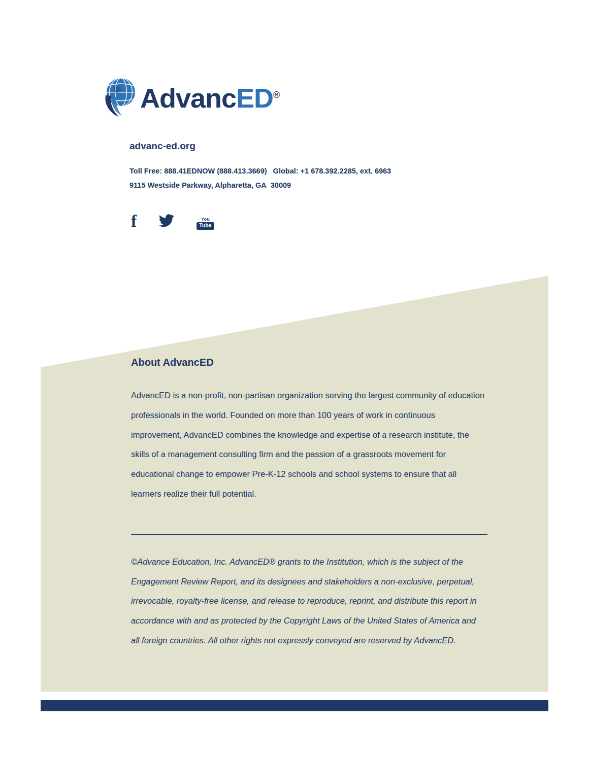Advanc ED®
advanc-ed.org
Toll Free: 888.41EDNOW (888.413.3669) Global: +1 678.392.2285, ext. 6963
9115 Westside Parkway, Alpharetta, GA 30009
f You Tube
About AdvancED
AdvancED is a non-profit, non-partisan organization serving the largest community of education professionals in the world. Founded on more than 100 years of work in continuous improvement, AdvancED combines the knowledge and expertise of a research institute, the skills of a management consulting firm and the passion of a grassroots movement for educational change to empower Pre-K-12 schools and school systems to ensure that all learners realize their full potential.
©Advance Education, Inc. AdvancED® grants to the Institution, which is the subject of the Engagement Review Report, and its designees and stakeholders a non-exclusive, perpetual, irrevocable, royalty-free license, and release to reproduce, reprint, and distribute this report in accordance with and as protected by the Copyright Laws of the United States of America and all foreign countries. All other rights not expressly conveyed are reserved by AdvancED.